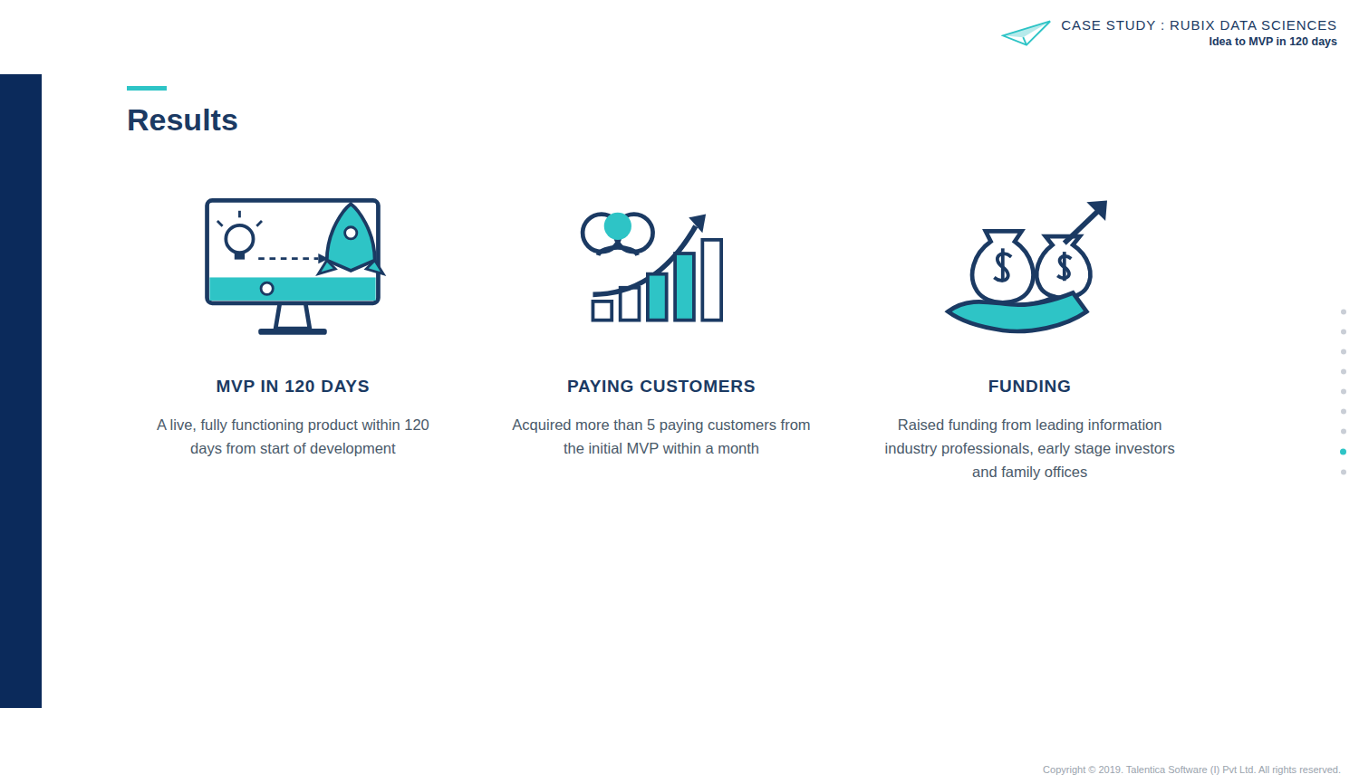Case Study : Rubix Data Sciences
Idea to MVP in 120 days
Results
MVP in 120 days
A live, fully functioning product within 120 days from start of development
Paying Customers
Acquired more than 5 paying customers from the initial MVP within a month
Funding
Raised funding from leading information industry professionals, early stage investors and family offices
Copyright © 2019. Talentica Software (I) Pvt Ltd. All rights reserved.